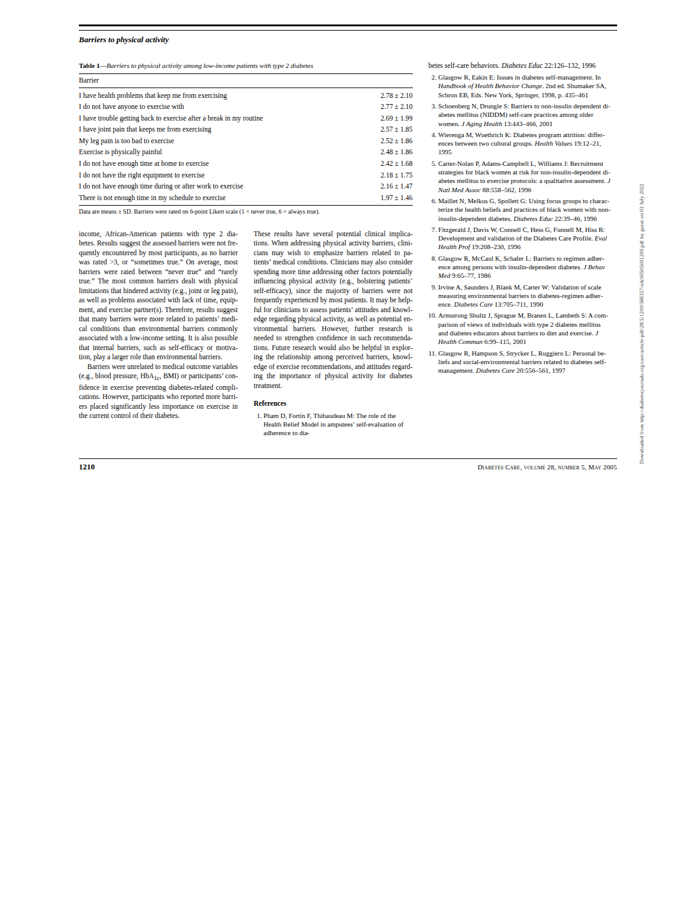Barriers to physical activity
Downloaded from http://diabetesjournals.org/care/article-pdf/28/5/1209/566357/zdc00505001209.pdf by guest on 03 July 2022
Table 1—Barriers to physical activity among low-income patients with type 2 diabetes
| Barrier | |
| --- | --- |
| I have health problems that keep me from exercising | 2.78 ± 2.10 |
| I do not have anyone to exercise with | 2.77 ± 2.10 |
| I have trouble getting back to exercise after a break in my routine | 2.69 ± 1.99 |
| I have joint pain that keeps me from exercising | 2.57 ± 1.85 |
| My leg pain is too bad to exercise | 2.52 ± 1.86 |
| Exercise is physically painful | 2.48 ± 1.86 |
| I do not have enough time at home to exercise | 2.42 ± 1.68 |
| I do not have the right equipment to exercise | 2.18 ± 1.75 |
| I do not have enough time during or after work to exercise | 2.16 ± 1.47 |
| There is not enough time in my schedule to exercise | 1.97 ± 1.46 |
Data are means ± SD. Barriers were rated on 6-point Likert scale (1 = never true, 6 = always true).
income, African-American patients with type 2 diabetes. Results suggest the assessed barriers were not frequently encountered by most participants, as no barrier was rated >3, or “sometimes true.” On average, most barriers were rated between “never true” and “rarely true.” The most common barriers dealt with physical limitations that hindered activity (e.g., joint or leg pain), as well as problems associated with lack of time, equipment, and exercise partner(s). Therefore, results suggest that many barriers were more related to patients’ medical conditions than environmental barriers commonly associated with a low-income setting. It is also possible that internal barriers, such as self-efficacy or motivation, play a larger role than environmental barriers.
Barriers were unrelated to medical outcome variables (e.g., blood pressure, HbA1c, BMI) or participants’ confidence in exercise preventing diabetes-related complications. However, participants who reported more barriers placed significantly less importance on exercise in the current control of their diabetes.
These results have several potential clinical implications. When addressing physical activity barriers, clinicians may wish to emphasize barriers related to patients’ medical conditions. Clinicians may also consider spending more time addressing other factors potentially influencing physical activity (e.g., bolstering patients’ self-efficacy), since the majority of barriers were not frequently experienced by most patients. It may be helpful for clinicians to assess patients’ attitudes and knowledge regarding physical activity, as well as potential environmental barriers. However, further research is needed to strengthen confidence in such recommendations. Future research would also be helpful in exploring the relationship among perceived barriers, knowledge of exercise recommendations, and attitudes regarding the importance of physical activity for diabetes treatment.
References
Pham D, Fortin F, Thibaudeau M: The role of the Health Belief Model in amputees’ self-evaluation of adherence to dia-
betes self-care behaviors. Diabetes Educ 22:126–132, 1996
Glasgow R, Eakin E: Issues in diabetes self-management. In Handbook of Health Behavior Change. 2nd ed. Shumaker SA, Schron EB, Eds. New York, Springer, 1998, p. 435–461
Schoenberg N, Drungle S: Barriers to non-insulin dependent diabetes mellitus (NIDDM) self-care practices among older women. J Aging Health 13:443–466, 2001
Wierenga M, Wuethrich K: Diabetes program attrition: differences between two cultural groups. Health Values 19:12–21, 1995
Carter-Nolan P, Adams-Campbell L, Williams J: Recruitment strategies for black women at risk for non-insulin-dependent diabetes mellitus to exercise protocols: a qualitative assessment. J Natl Med Assoc 88:558–562, 1996
Maillet N, Melkus G, Spollett G: Using focus groups to characterize the health beliefs and practices of black women with non-insulin-dependent diabetes. Diabetes Educ 22:39–46, 1996
Fitzgerald J, Davis W, Connell C, Hess G, Funnell M, Hiss R: Development and validation of the Diabetes Care Profile. Eval Health Prof 19:208–230, 1996
Glasgow R, McCaul K, Schafer L: Barriers to regimen adherence among persons with insulin-dependent diabetes. J Behav Med 9:65–77, 1986
Irvine A, Saunders J, Blank M, Carter W: Validation of scale measuring environmental barriers to diabetes-regimen adherence. Diabetes Care 13:705–711, 1990
Armstrong Shultz J, Sprague M, Branen L, Lambeth S: A comparison of views of individuals with type 2 diabetes mellitus and diabetes educators about barriers to diet and exercise. J Health Commun 6:99–115, 2001
Glasgow R, Hampson S, Strycker L, Ruggiero L: Personal beliefs and social-environmental barriers related to diabetes self-management. Diabetes Care 20:556–561, 1997
1210
Diabetes Care, volume 28, number 5, May 2005